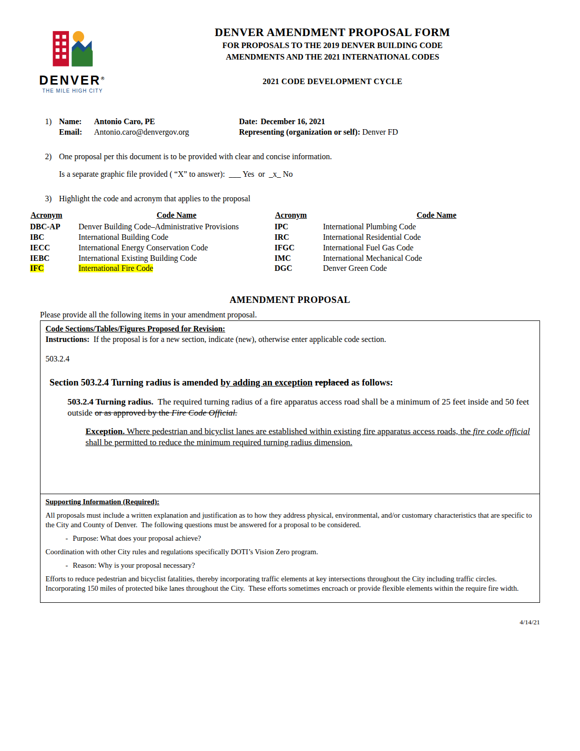DENVER®
THE MILE HIGH CITY
DENVER AMENDMENT PROPOSAL FORM
FOR PROPOSALS TO THE 2019 DENVER BUILDING CODE
AMENDMENTS AND THE 2021 INTERNATIONAL CODES
2021 CODE DEVELOPMENT CYCLE
1)
Name:
Antonio Caro, PE
Date: December 16, 2021
Email:
Antonio.caro@denvergov.org
Representing (organization or self): Denver FD
2)
One proposal per this document is to be provided with clear and concise information.
Is a separate graphic file provided ( “X” to answer): ___ Yes or _x_ No
3)
Highlight the code and acronym that applies to the proposal
| Acronym | Code Name | Acronym | Code Name |
| --- | --- | --- | --- |
| DBC-AP | Denver Building Code–Administrative Provisions | IPC | International Plumbing Code |
| IBC | International Building Code | IRC | International Residential Code |
| IECC | International Energy Conservation Code | IFGC | International Fuel Gas Code |
| IEBC | International Existing Building Code | IMC | International Mechanical Code |
| IFC | International Fire Code | DGC | Denver Green Code |
AMENDMENT PROPOSAL
Please provide all the following items in your amendment proposal.
Code Sections/Tables/Figures Proposed for Revision:
Instructions: If the proposal is for a new section, indicate (new), otherwise enter applicable code section.
503.2.4
Section 503.2.4 Turning radius is amended by adding an exception replaced as follows:
503.2.4 Turning radius. The required turning radius of a fire apparatus access road shall be a minimum of 25 feet inside and 50 feet outside or as approved by the Fire Code Official.
Exception. Where pedestrian and bicyclist lanes are established within existing fire apparatus access roads, the fire code official shall be permitted to reduce the minimum required turning radius dimension.
Supporting Information (Required):
All proposals must include a written explanation and justification as to how they address physical, environmental, and/or customary characteristics that are specific to the City and County of Denver. The following questions must be answered for a proposal to be considered.
Purpose: What does your proposal achieve?
Coordination with other City rules and regulations specifically DOTI’s Vision Zero program.
Reason: Why is your proposal necessary?
Efforts to reduce pedestrian and bicyclist fatalities, thereby incorporating traffic elements at key intersections throughout the City including traffic circles. Incorporating 150 miles of protected bike lanes throughout the City. These efforts sometimes encroach or provide flexible elements within the require fire width.
4/14/21